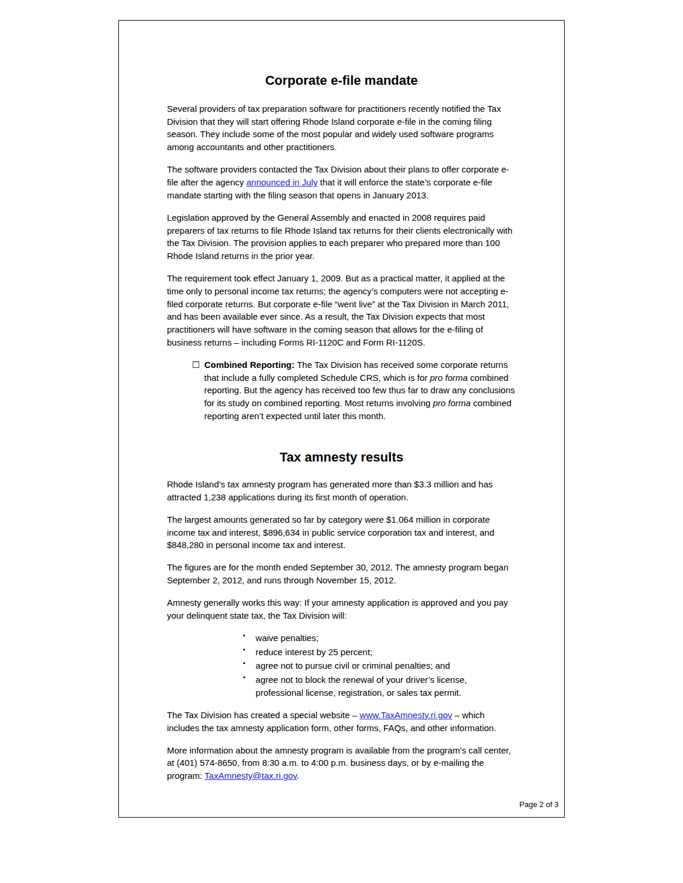Corporate e-file mandate
Several providers of tax preparation software for practitioners recently notified the Tax Division that they will start offering Rhode Island corporate e-file in the coming filing season. They include some of the most popular and widely used software programs among accountants and other practitioners.
The software providers contacted the Tax Division about their plans to offer corporate e-file after the agency announced in July that it will enforce the state’s corporate e-file mandate starting with the filing season that opens in January 2013.
Legislation approved by the General Assembly and enacted in 2008 requires paid preparers of tax returns to file Rhode Island tax returns for their clients electronically with the Tax Division. The provision applies to each preparer who prepared more than 100 Rhode Island returns in the prior year.
The requirement took effect January 1, 2009. But as a practical matter, it applied at the time only to personal income tax returns; the agency’s computers were not accepting e-filed corporate returns. But corporate e-file “went live” at the Tax Division in March 2011, and has been available ever since. As a result, the Tax Division expects that most practitioners will have software in the coming season that allows for the e-filing of business returns – including Forms RI-1120C and Form RI-1120S.
☐ Combined Reporting: The Tax Division has received some corporate returns that include a fully completed Schedule CRS, which is for pro forma combined reporting. But the agency has received too few thus far to draw any conclusions for its study on combined reporting. Most returns involving pro forma combined reporting aren’t expected until later this month.
Tax amnesty results
Rhode Island’s tax amnesty program has generated more than $3.3 million and has attracted 1,238 applications during its first month of operation.
The largest amounts generated so far by category were $1.064 million in corporate income tax and interest, $896,634 in public service corporation tax and interest, and $848,280 in personal income tax and interest.
The figures are for the month ended September 30, 2012. The amnesty program began September 2, 2012, and runs through November 15, 2012.
Amnesty generally works this way: If your amnesty application is approved and you pay your delinquent state tax, the Tax Division will:
waive penalties;
reduce interest by 25 percent;
agree not to pursue civil or criminal penalties; and
agree not to block the renewal of your driver’s license, professional license, registration, or sales tax permit.
The Tax Division has created a special website – www.TaxAmnesty.ri.gov – which includes the tax amnesty application form, other forms, FAQs, and other information.
More information about the amnesty program is available from the program’s call center, at (401) 574-8650, from 8:30 a.m. to 4:00 p.m. business days, or by e-mailing the program: TaxAmnesty@tax.ri.gov.
Page 2 of 3